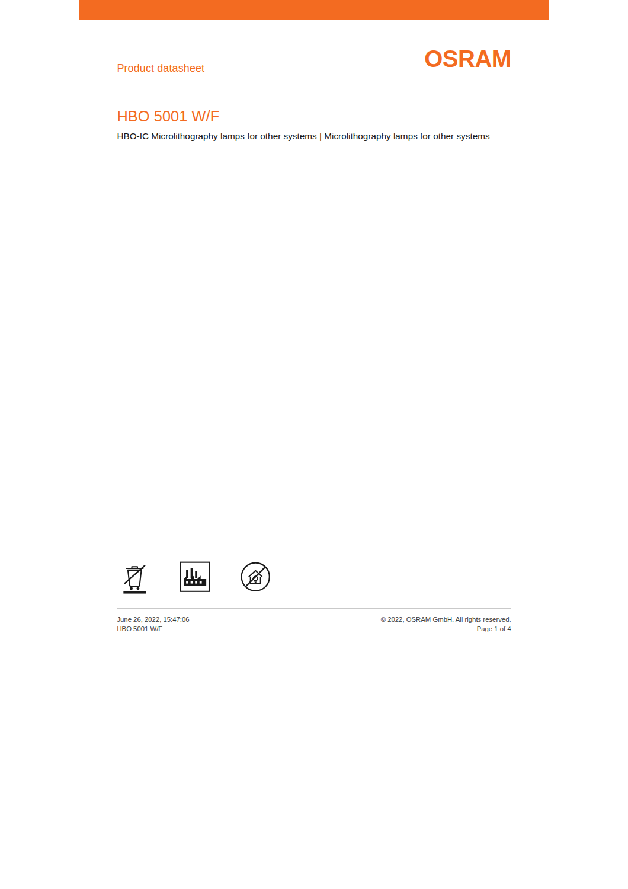Product datasheet
OSRAM
HBO 5001 W/F
HBO-IC Microlithography lamps for other systems | Microlithography lamps for other systems
June 26, 2022, 15:47:06
HBO 5001 W/F
© 2022, OSRAM GmbH. All rights reserved.
Page 1 of 4